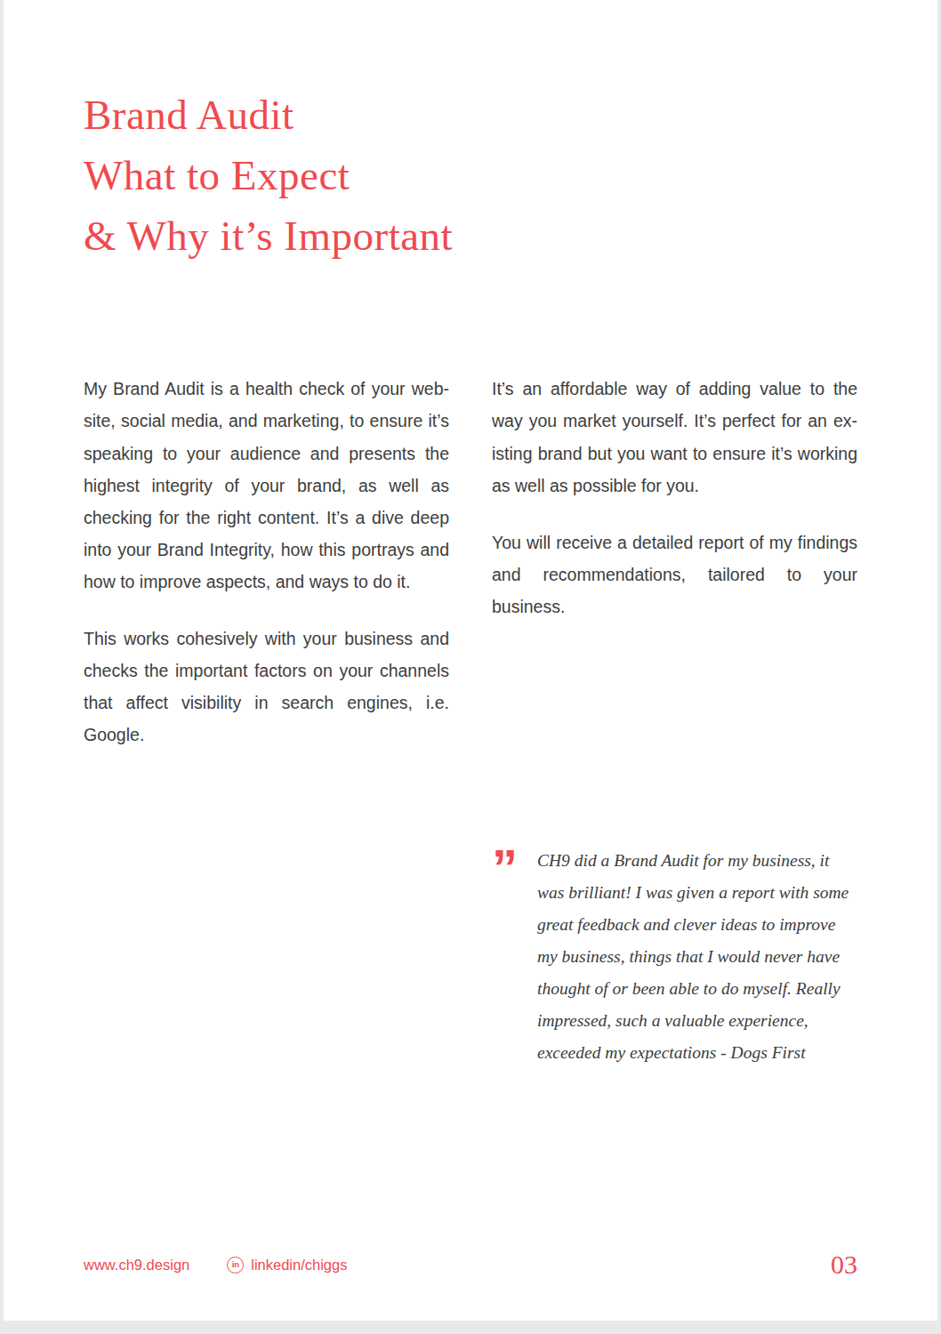Brand Audit What to Expect & Why it’s Important
My Brand Audit is a health check of your website, social media, and marketing, to ensure it’s speaking to your audience and presents the highest integrity of your brand, as well as checking for the right content. It’s a dive deep into your Brand Integrity, how this portrays and how to improve aspects, and ways to do it.
This works cohesively with your business and checks the important factors on your channels that affect visibility in search engines, i.e. Google.
It’s an affordable way of adding value to the way you market yourself. It’s perfect for an existing brand but you want to ensure it’s working as well as possible for you.
You will receive a detailed report of my findings and recommendations, tailored to your business.
”
CH9 did a Brand Audit for my business, it was brilliant! I was given a report with some great feedback and clever ideas to improve my business, things that I would never have thought of or been able to do myself. Really impressed, such a valuable experience, exceeded my expectations - Dogs First
www.ch9.design in linkedin/chiggs 03